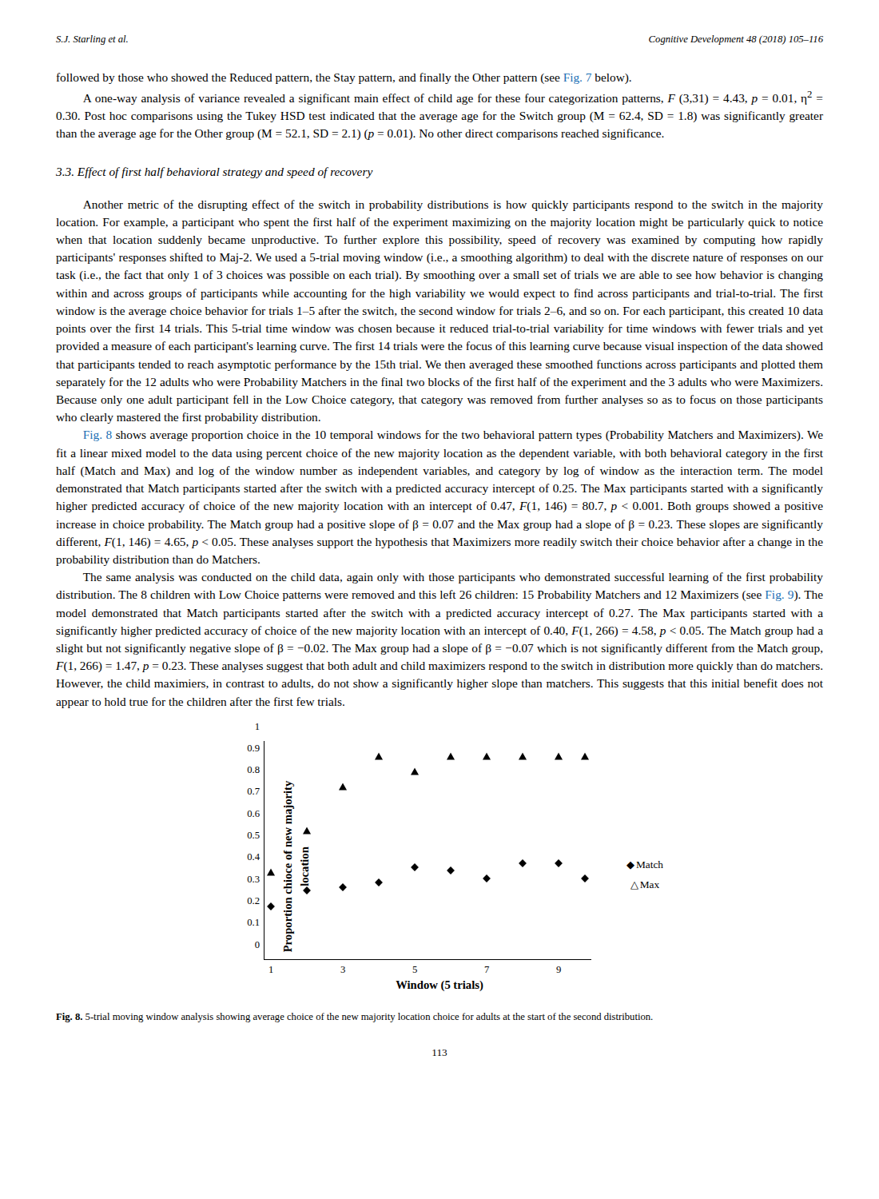S.J. Starling et al.
Cognitive Development 48 (2018) 105–116
followed by those who showed the Reduced pattern, the Stay pattern, and finally the Other pattern (see Fig. 7 below).
A one-way analysis of variance revealed a significant main effect of child age for these four categorization patterns, F (3,31) = 4.43, p = 0.01, η2 = 0.30. Post hoc comparisons using the Tukey HSD test indicated that the average age for the Switch group (M = 62.4, SD = 1.8) was significantly greater than the average age for the Other group (M = 52.1, SD = 2.1) (p = 0.01). No other direct comparisons reached significance.
3.3. Effect of first half behavioral strategy and speed of recovery
Another metric of the disrupting effect of the switch in probability distributions is how quickly participants respond to the switch in the majority location. For example, a participant who spent the first half of the experiment maximizing on the majority location might be particularly quick to notice when that location suddenly became unproductive. To further explore this possibility, speed of recovery was examined by computing how rapidly participants' responses shifted to Maj-2. We used a 5-trial moving window (i.e., a smoothing algorithm) to deal with the discrete nature of responses on our task (i.e., the fact that only 1 of 3 choices was possible on each trial). By smoothing over a small set of trials we are able to see how behavior is changing within and across groups of participants while accounting for the high variability we would expect to find across participants and trial-to-trial. The first window is the average choice behavior for trials 1–5 after the switch, the second window for trials 2–6, and so on. For each participant, this created 10 data points over the first 14 trials. This 5-trial time window was chosen because it reduced trial-to-trial variability for time windows with fewer trials and yet provided a measure of each participant's learning curve. The first 14 trials were the focus of this learning curve because visual inspection of the data showed that participants tended to reach asymptotic performance by the 15th trial. We then averaged these smoothed functions across participants and plotted them separately for the 12 adults who were Probability Matchers in the final two blocks of the first half of the experiment and the 3 adults who were Maximizers. Because only one adult participant fell in the Low Choice category, that category was removed from further analyses so as to focus on those participants who clearly mastered the first probability distribution.
Fig. 8 shows average proportion choice in the 10 temporal windows for the two behavioral pattern types (Probability Matchers and Maximizers). We fit a linear mixed model to the data using percent choice of the new majority location as the dependent variable, with both behavioral category in the first half (Match and Max) and log of the window number as independent variables, and category by log of window as the interaction term. The model demonstrated that Match participants started after the switch with a predicted accuracy intercept of 0.25. The Max participants started with a significantly higher predicted accuracy of choice of the new majority location with an intercept of 0.47, F(1, 146) = 80.7, p < 0.001. Both groups showed a positive increase in choice probability. The Match group had a positive slope of β = 0.07 and the Max group had a slope of β = 0.23. These slopes are significantly different, F(1, 146) = 4.65, p < 0.05. These analyses support the hypothesis that Maximizers more readily switch their choice behavior after a change in the probability distribution than do Matchers.
The same analysis was conducted on the child data, again only with those participants who demonstrated successful learning of the first probability distribution. The 8 children with Low Choice patterns were removed and this left 26 children: 15 Probability Matchers and 12 Maximizers (see Fig. 9). The model demonstrated that Match participants started after the switch with a predicted accuracy intercept of 0.27. The Max participants started with a significantly higher predicted accuracy of choice of the new majority location with an intercept of 0.40, F(1, 266) = 4.58, p < 0.05. The Match group had a slight but not significantly negative slope of β = −0.02. The Max group had a slope of β = −0.07 which is not significantly different from the Match group, F(1, 266) = 1.47, p = 0.23. These analyses suggest that both adult and child maximizers respond to the switch in distribution more quickly than do matchers. However, the child maximiers, in contrast to adults, do not show a significantly higher slope than matchers. This suggests that this initial benefit does not appear to hold true for the children after the first few trials.
Proportion chioce of new majority
location
0
0.1
0.2
0.3
0.4
0.5
0.6
0.7
0.8
0.9
1
1
3
5
7
9
◆Match
△Max
Window (5 trials)
Fig. 8. 5-trial moving window analysis showing average choice of the new majority location choice for adults at the start of the second distribution.
113